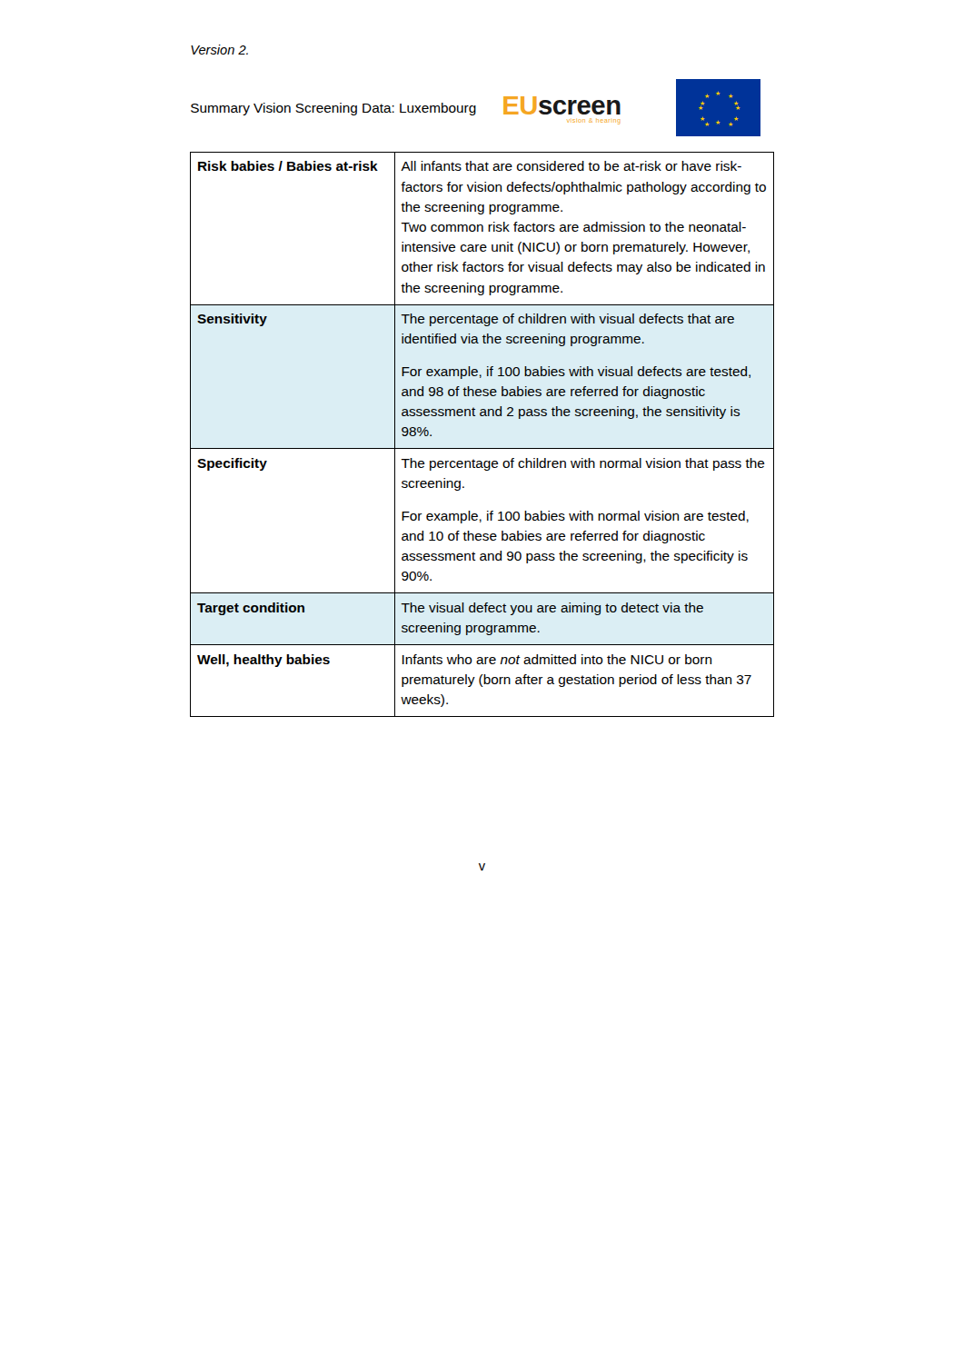Version 2.
Summary Vision Screening Data: Luxembourg
EU screen vision & hearing
★ ★ ★ ★ ★ ★ ★ ★ ★ ★ ★ ★
| Risk babies / Babies at-risk | All infants that are considered to be at-risk or have risk-factors for vision defects/ophthalmic pathology according to the screening programme. Two common risk factors are admission to the neonatal-intensive care unit (NICU) or born prematurely. However, other risk factors for visual defects may also be indicated in the screening programme. |
| Sensitivity | The percentage of children with visual defects that are identified via the screening programme. For example, if 100 babies with visual defects are tested, and 98 of these babies are referred for diagnostic assessment and 2 pass the screening, the sensitivity is 98%. |
| Specificity | The percentage of children with normal vision that pass the screening. For example, if 100 babies with normal vision are tested, and 10 of these babies are referred for diagnostic assessment and 90 pass the screening, the specificity is 90%. |
| Target condition | The visual defect you are aiming to detect via the screening programme. |
| Well, healthy babies | Infants who are not admitted into the NICU or born prematurely (born after a gestation period of less than 37 weeks). |
v